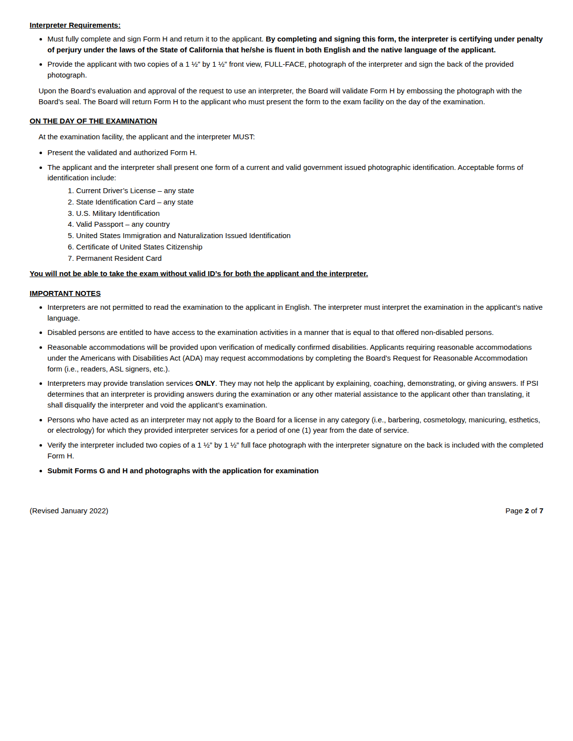Interpreter Requirements:
Must fully complete and sign Form H and return it to the applicant. By completing and signing this form, the interpreter is certifying under penalty of perjury under the laws of the State of California that he/she is fluent in both English and the native language of the applicant.
Provide the applicant with two copies of a 1 ½” by 1 ½” front view, FULL-FACE, photograph of the interpreter and sign the back of the provided photograph.
Upon the Board’s evaluation and approval of the request to use an interpreter, the Board will validate Form H by embossing the photograph with the Board’s seal. The Board will return Form H to the applicant who must present the form to the exam facility on the day of the examination.
ON THE DAY OF THE EXAMINATION
At the examination facility, the applicant and the interpreter MUST:
Present the validated and authorized Form H.
The applicant and the interpreter shall present one form of a current and valid government issued photographic identification. Acceptable forms of identification include:
Current Driver’s License – any state
State Identification Card – any state
U.S. Military Identification
Valid Passport – any country
United States Immigration and Naturalization Issued Identification
Certificate of United States Citizenship
Permanent Resident Card
You will not be able to take the exam without valid ID’s for both the applicant and the interpreter.
IMPORTANT NOTES
Interpreters are not permitted to read the examination to the applicant in English. The interpreter must interpret the examination in the applicant’s native language.
Disabled persons are entitled to have access to the examination activities in a manner that is equal to that offered non-disabled persons.
Reasonable accommodations will be provided upon verification of medically confirmed disabilities. Applicants requiring reasonable accommodations under the Americans with Disabilities Act (ADA) may request accommodations by completing the Board’s Request for Reasonable Accommodation form (i.e., readers, ASL signers, etc.).
Interpreters may provide translation services ONLY. They may not help the applicant by explaining, coaching, demonstrating, or giving answers. If PSI determines that an interpreter is providing answers during the examination or any other material assistance to the applicant other than translating, it shall disqualify the interpreter and void the applicant’s examination.
Persons who have acted as an interpreter may not apply to the Board for a license in any category (i.e., barbering, cosmetology, manicuring, esthetics, or electrology) for which they provided interpreter services for a period of one (1) year from the date of service.
Verify the interpreter included two copies of a 1 ½” by 1 ½” full face photograph with the interpreter signature on the back is included with the completed Form H.
Submit Forms G and H and photographs with the application for examination
(Revised January 2022) Page 2 of 7